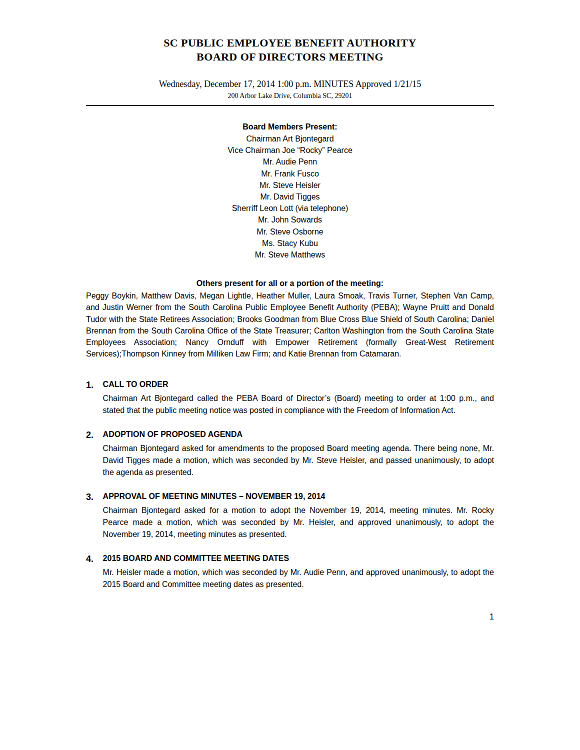SC PUBLIC EMPLOYEE BENEFIT AUTHORITY
BOARD OF DIRECTORS MEETING
Wednesday, December 17, 2014 1:00 p.m. MINUTES Approved 1/21/15
200 Arbor Lake Drive, Columbia SC, 29201
Board Members Present:
Chairman Art Bjontegard
Vice Chairman Joe “Rocky” Pearce
Mr. Audie Penn
Mr. Frank Fusco
Mr. Steve Heisler
Mr. David Tigges
Sherriff Leon Lott (via telephone)
Mr. John Sowards
Mr. Steve Osborne
Ms. Stacy Kubu
Mr. Steve Matthews
Others present for all or a portion of the meeting:
Peggy Boykin, Matthew Davis, Megan Lightle, Heather Muller, Laura Smoak, Travis Turner, Stephen Van Camp, and Justin Werner from the South Carolina Public Employee Benefit Authority (PEBA); Wayne Pruitt and Donald Tudor with the State Retirees Association; Brooks Goodman from Blue Cross Blue Shield of South Carolina; Daniel Brennan from the South Carolina Office of the State Treasurer; Carlton Washington from the South Carolina State Employees Association; Nancy Ornduff with Empower Retirement (formally Great-West Retirement Services);Thompson Kinney from Milliken Law Firm; and Katie Brennan from Catamaran.
Call to Order
Chairman Art Bjontegard called the PEBA Board of Director’s (Board) meeting to order at 1:00 p.m., and stated that the public meeting notice was posted in compliance with the Freedom of Information Act.
Adoption of Proposed Agenda
Chairman Bjontegard asked for amendments to the proposed Board meeting agenda. There being none, Mr. David Tigges made a motion, which was seconded by Mr. Steve Heisler, and passed unanimously, to adopt the agenda as presented.
Approval of Meeting Minutes – November 19, 2014
Chairman Bjontegard asked for a motion to adopt the November 19, 2014, meeting minutes. Mr. Rocky Pearce made a motion, which was seconded by Mr. Heisler, and approved unanimously, to adopt the November 19, 2014, meeting minutes as presented.
2015 Board and Committee Meeting Dates
Mr. Heisler made a motion, which was seconded by Mr. Audie Penn, and approved unanimously, to adopt the 2015 Board and Committee meeting dates as presented.
1